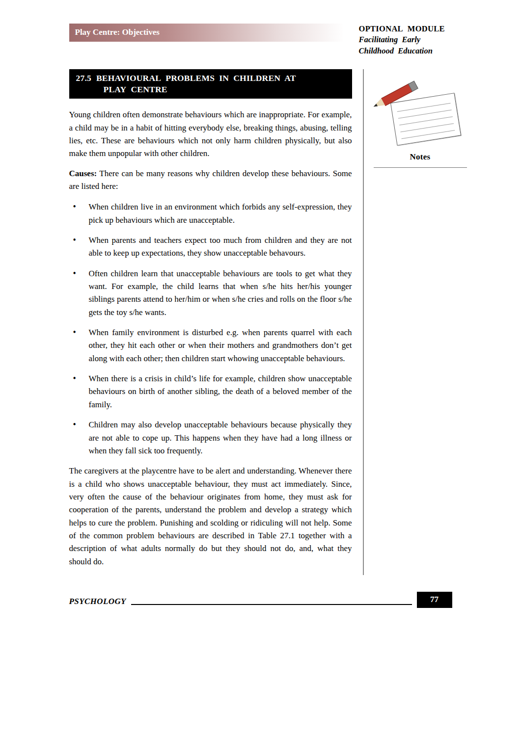Play Centre: Objectives
OPTIONAL MODULE
Facilitating Early
Childhood Education
27.5 BEHAVIOURAL PROBLEMS IN CHILDREN AT PLAY CENTRE
Young children often demonstrate behaviours which are inappropriate. For example, a child may be in a habit of hitting everybody else, breaking things, abusing, telling lies, etc. These are behaviours which not only harm children physically, but also make them unpopular with other children.
Causes: There can be many reasons why children develop these behaviours. Some are listed here:
When children live in an environment which forbids any self-expression, they pick up behaviours which are unacceptable.
When parents and teachers expect too much from children and they are not able to keep up expectations, they show unacceptable behavours.
Often children learn that unacceptable behaviours are tools to get what they want. For example, the child learns that when s/he hits her/his younger siblings parents attend to her/him or when s/he cries and rolls on the floor s/he gets the toy s/he wants.
When family environment is disturbed e.g. when parents quarrel with each other, they hit each other or when their mothers and grandmothers don’t get along with each other; then children start whowing unacceptable behaviours.
When there is a crisis in child’s life for example, children show unacceptable behaviours on birth of another sibling, the death of a beloved member of the family.
Children may also develop unacceptable behaviours because physically they are not able to cope up. This happens when they have had a long illness or when they fall sick too frequently.
The caregivers at the playcentre have to be alert and understanding. Whenever there is a child who shows unacceptable behaviour, they must act immediately. Since, very often the cause of the behaviour originates from home, they must ask for cooperation of the parents, understand the problem and develop a strategy which helps to cure the problem. Punishing and scolding or ridiculing will not help. Some of the common problem behaviours are described in Table 27.1 together with a description of what adults normally do but they should not do, and, what they should do.
Notes
PSYCHOLOGY
77